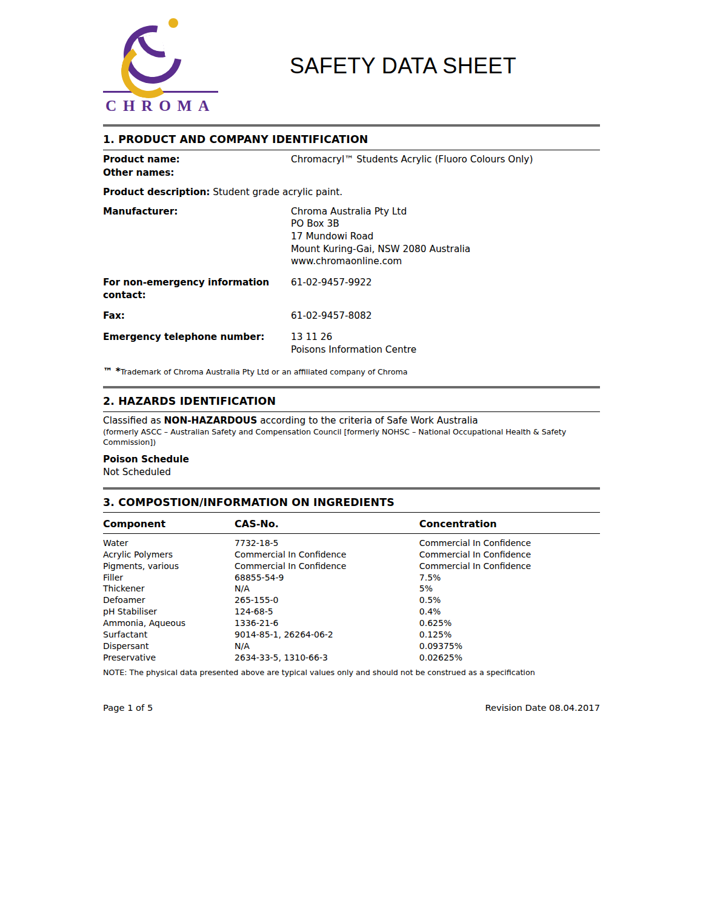CHROMA
SAFETY DATA SHEET
1. PRODUCT AND COMPANY IDENTIFICATION
Product name:
Chromacryl™ Students Acrylic (Fluoro Colours Only)
Other names:
Product description: Student grade acrylic paint.
Manufacturer:
Chroma Australia Pty Ltd PO Box 3B 17 Mundowi Road Mount Kuring-Gai, NSW 2080 Australia www.chromaonline.com
For non-emergency information contact:
61-02-9457-9922
Fax:
61-02-9457-8082
Emergency telephone number:
13 11 26 Poisons Information Centre
™ *Trademark of Chroma Australia Pty Ltd or an affiliated company of Chroma
2. HAZARDS IDENTIFICATION
Classified as NON-HAZARDOUS according to the criteria of Safe Work Australia
(formerly ASCC – Australian Safety and Compensation Council [formerly NOHSC – National Occupational Health & Safety Commission])
Poison Schedule
Not Scheduled
3. COMPOSTION/INFORMATION ON INGREDIENTS
| Component | CAS-No. | Concentration |
| --- | --- | --- |
| Water | 7732-18-5 | Commercial In Confidence |
| Acrylic Polymers | Commercial In Confidence | Commercial In Confidence |
| Pigments, various | Commercial In Confidence | Commercial In Confidence |
| Filler | 68855-54-9 | 7.5% |
| Thickener | N/A | 5% |
| Defoamer | 265-155-0 | 0.5% |
| pH Stabiliser | 124-68-5 | 0.4% |
| Ammonia, Aqueous | 1336-21-6 | 0.625% |
| Surfactant | 9014-85-1, 26264-06-2 | 0.125% |
| Dispersant | N/A | 0.09375% |
| Preservative | 2634-33-5, 1310-66-3 | 0.02625% |
NOTE: The physical data presented above are typical values only and should not be construed as a specification
Page 1 of 5 Revision Date 08.04.2017